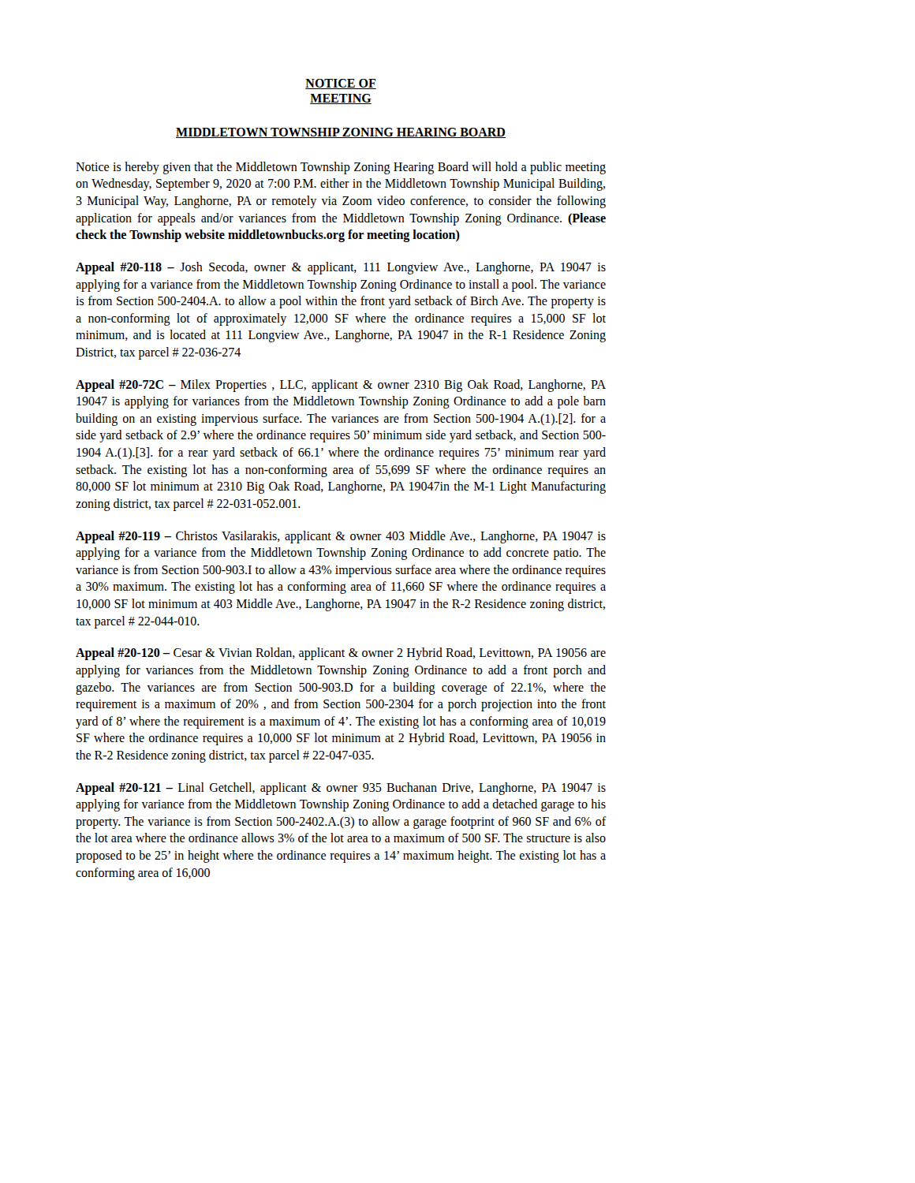NOTICE OF
MEETING
MIDDLETOWN TOWNSHIP ZONING HEARING BOARD
Notice is hereby given that the Middletown Township Zoning Hearing Board will hold a public meeting on Wednesday, September 9, 2020 at 7:00 P.M. either in the Middletown Township Municipal Building, 3 Municipal Way, Langhorne, PA or remotely via Zoom video conference, to consider the following application for appeals and/or variances from the Middletown Township Zoning Ordinance. (Please check the Township website middletownbucks.org for meeting location)
Appeal #20-118 – Josh Secoda, owner & applicant, 111 Longview Ave., Langhorne, PA 19047 is applying for a variance from the Middletown Township Zoning Ordinance to install a pool. The variance is from Section 500-2404.A. to allow a pool within the front yard setback of Birch Ave. The property is a non-conforming lot of approximately 12,000 SF where the ordinance requires a 15,000 SF lot minimum, and is located at 111 Longview Ave., Langhorne, PA 19047 in the R-1 Residence Zoning District, tax parcel # 22-036-274
Appeal #20-72C – Milex Properties , LLC, applicant & owner 2310 Big Oak Road, Langhorne, PA 19047 is applying for variances from the Middletown Township Zoning Ordinance to add a pole barn building on an existing impervious surface. The variances are from Section 500-1904 A.(1).[2]. for a side yard setback of 2.9’ where the ordinance requires 50’ minimum side yard setback, and Section 500-1904 A.(1).[3]. for a rear yard setback of 66.1’ where the ordinance requires 75’ minimum rear yard setback. The existing lot has a non-conforming area of 55,699 SF where the ordinance requires an 80,000 SF lot minimum at 2310 Big Oak Road, Langhorne, PA 19047in the M-1 Light Manufacturing zoning district, tax parcel # 22-031-052.001.
Appeal #20-119 – Christos Vasilarakis, applicant & owner 403 Middle Ave., Langhorne, PA 19047 is applying for a variance from the Middletown Township Zoning Ordinance to add concrete patio. The variance is from Section 500-903.I to allow a 43% impervious surface area where the ordinance requires a 30% maximum. The existing lot has a conforming area of 11,660 SF where the ordinance requires a 10,000 SF lot minimum at 403 Middle Ave., Langhorne, PA 19047 in the R-2 Residence zoning district, tax parcel # 22-044-010.
Appeal #20-120 – Cesar & Vivian Roldan, applicant & owner 2 Hybrid Road, Levittown, PA 19056 are applying for variances from the Middletown Township Zoning Ordinance to add a front porch and gazebo. The variances are from Section 500-903.D for a building coverage of 22.1%, where the requirement is a maximum of 20% , and from Section 500-2304 for a porch projection into the front yard of 8’ where the requirement is a maximum of 4’. The existing lot has a conforming area of 10,019 SF where the ordinance requires a 10,000 SF lot minimum at 2 Hybrid Road, Levittown, PA 19056 in the R-2 Residence zoning district, tax parcel # 22-047-035.
Appeal #20-121 – Linal Getchell, applicant & owner 935 Buchanan Drive, Langhorne, PA 19047 is applying for variance from the Middletown Township Zoning Ordinance to add a detached garage to his property. The variance is from Section 500-2402.A.(3) to allow a garage footprint of 960 SF and 6% of the lot area where the ordinance allows 3% of the lot area to a maximum of 500 SF. The structure is also proposed to be 25’ in height where the ordinance requires a 14’ maximum height. The existing lot has a conforming area of 16,000